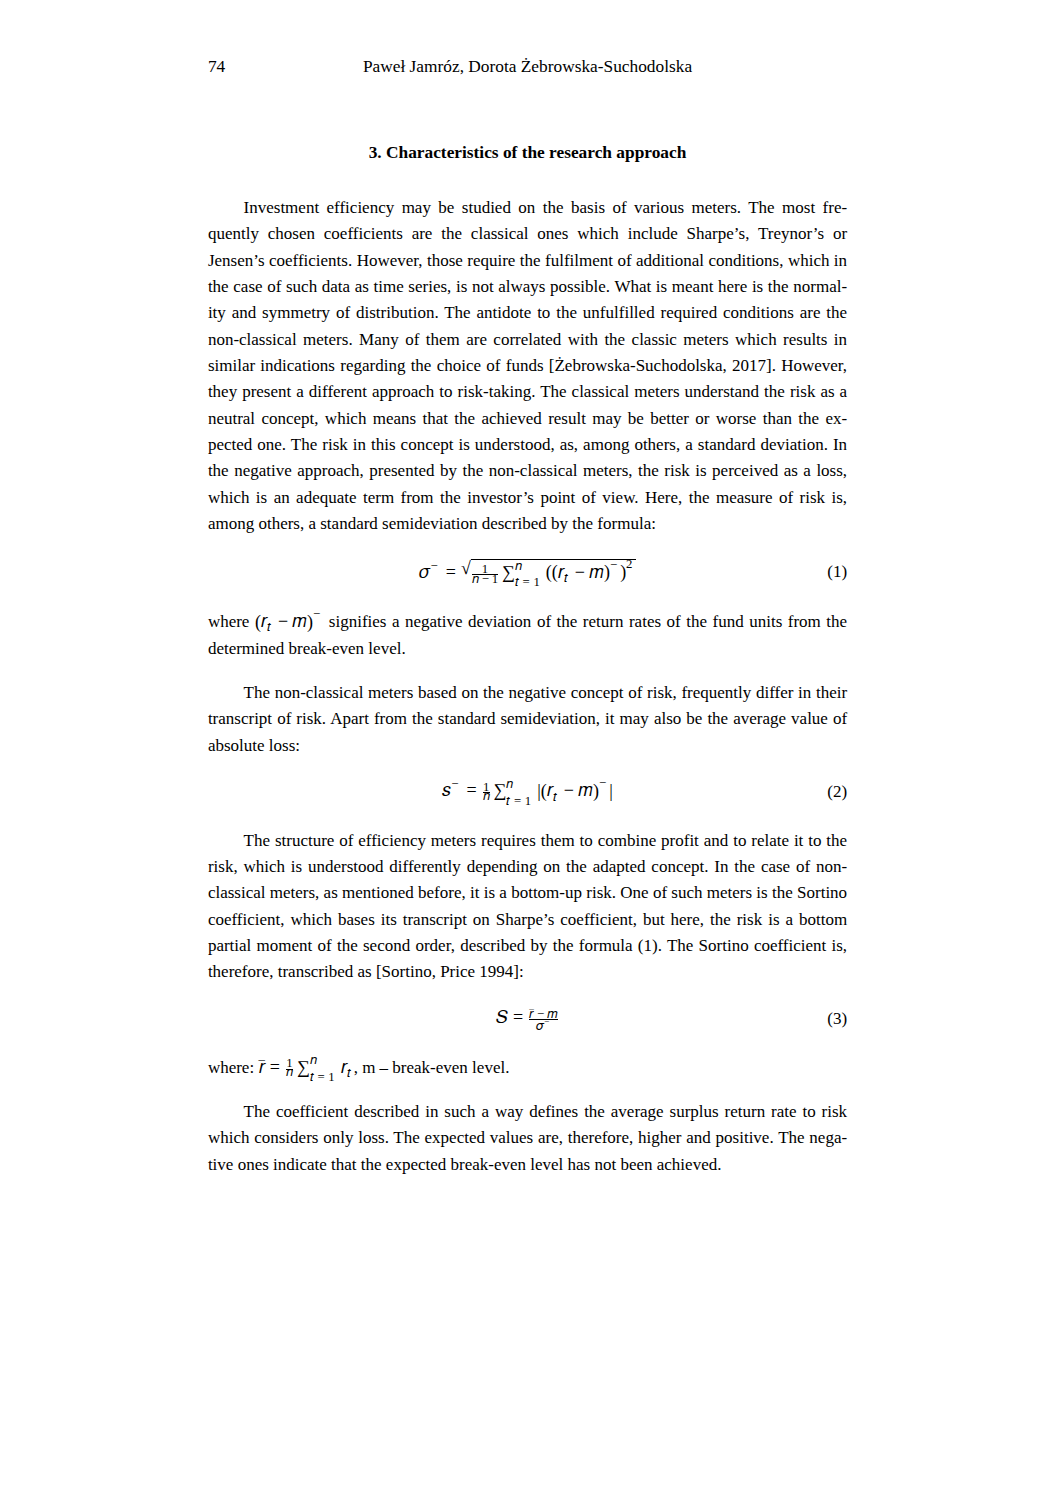74 Paweł Jamróz, Dorota Żebrowska-Suchodolska
3. Characteristics of the research approach
Investment efficiency may be studied on the basis of various meters. The most frequently chosen coefficients are the classical ones which include Sharpe’s, Treynor’s or Jensen’s coefficients. However, those require the fulfilment of additional conditions, which in the case of such data as time series, is not always possible. What is meant here is the normality and symmetry of distribution. The antidote to the unfulfilled required conditions are the non-classical meters. Many of them are correlated with the classic meters which results in similar indications regarding the choice of funds [Żebrowska-Suchodolska, 2017]. However, they present a different approach to risk-taking. The classical meters understand the risk as a neutral concept, which means that the achieved result may be better or worse than the expected one. The risk in this concept is understood, as, among others, a standard deviation. In the negative approach, presented by the non-classical meters, the risk is perceived as a loss, which is an adequate term from the investor’s point of view. Here, the measure of risk is, among others, a standard semideviation described by the formula:
σ− = 1n−1 ∑ t=1 n ( (rt−m) − ) 2 (1)
where (rt−m)− signifies a negative deviation of the return rates of the fund units from the determined break-even level.
The non-classical meters based on the negative concept of risk, frequently differ in their transcript of risk. Apart from the standard semideviation, it may also be the average value of absolute loss:
s− = 1n ∑ t=1 n | (rt−m) − | (2)
The structure of efficiency meters requires them to combine profit and to relate it to the risk, which is understood differently depending on the adapted concept. In the case of non-classical meters, as mentioned before, it is a bottom-up risk. One of such meters is the Sortino coefficient, which bases its transcript on Sharpe’s coefficient, but here, the risk is a bottom partial moment of the second order, described by the formula (1). The Sortino coefficient is, therefore, transcribed as [Sortino, Price 1994]:
S = r¯−m σ− (3)
where: r¯=1n∑t=1nrt, m – break-even level.
The coefficient described in such a way defines the average surplus return rate to risk which considers only loss. The expected values are, therefore, higher and positive. The negative ones indicate that the expected break-even level has not been achieved.